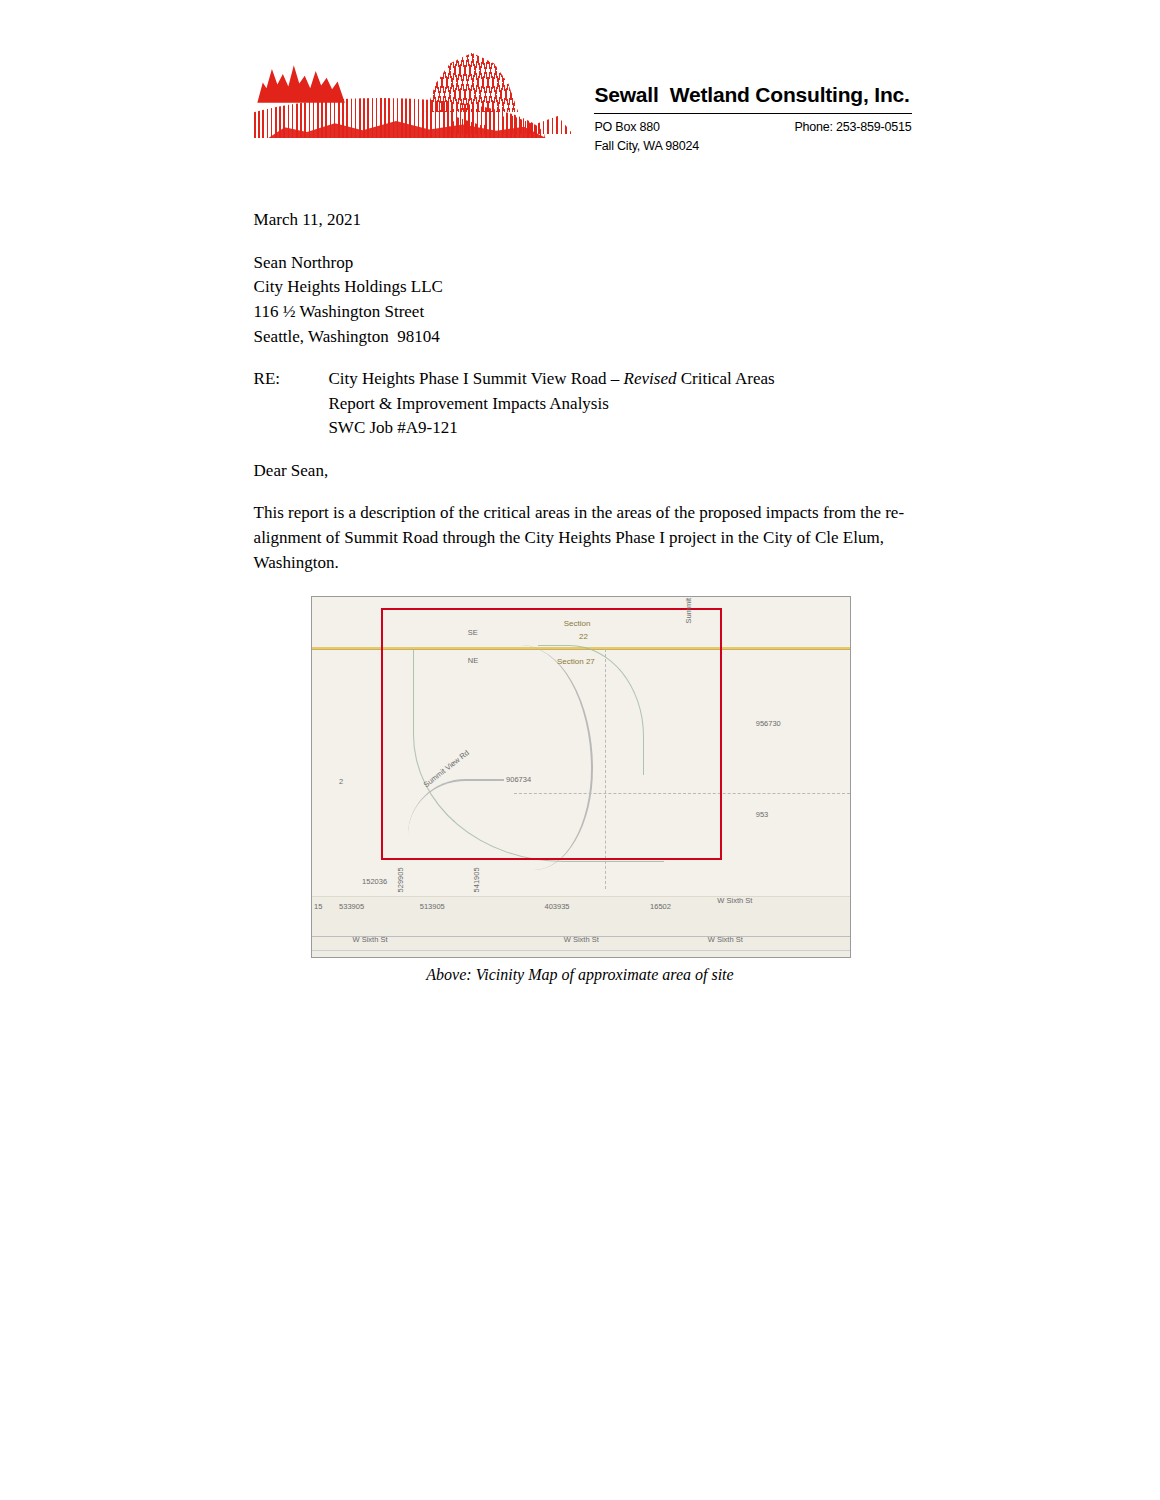Sewall Wetland Consulting, Inc.
PO Box 880 Phone: 253-859-0515
Fall City, WA 98024
March 11, 2021
Sean Northrop
City Heights Holdings LLC
116 ½ Washington Street
Seattle, Washington 98104
RE:
City Heights Phase I Summit View Road – Revised Critical Areas
Report & Improvement Impacts Analysis
SWC Job #A9-121
Dear Sean,
This report is a description of the critical areas in the areas of the proposed impacts from the re-alignment of Summit Road through the City Heights Phase I project in the City of Cle Elum, Washington.
SE NE Section 22 Section 27 Summit Ave 956730 953 Summit View Rd 906734 2 152036 15 533905 529905 513905 541905 403935 16502 W Sixth St W Sixth St W Sixth St W Sixth St
Above: Vicinity Map of approximate area of site